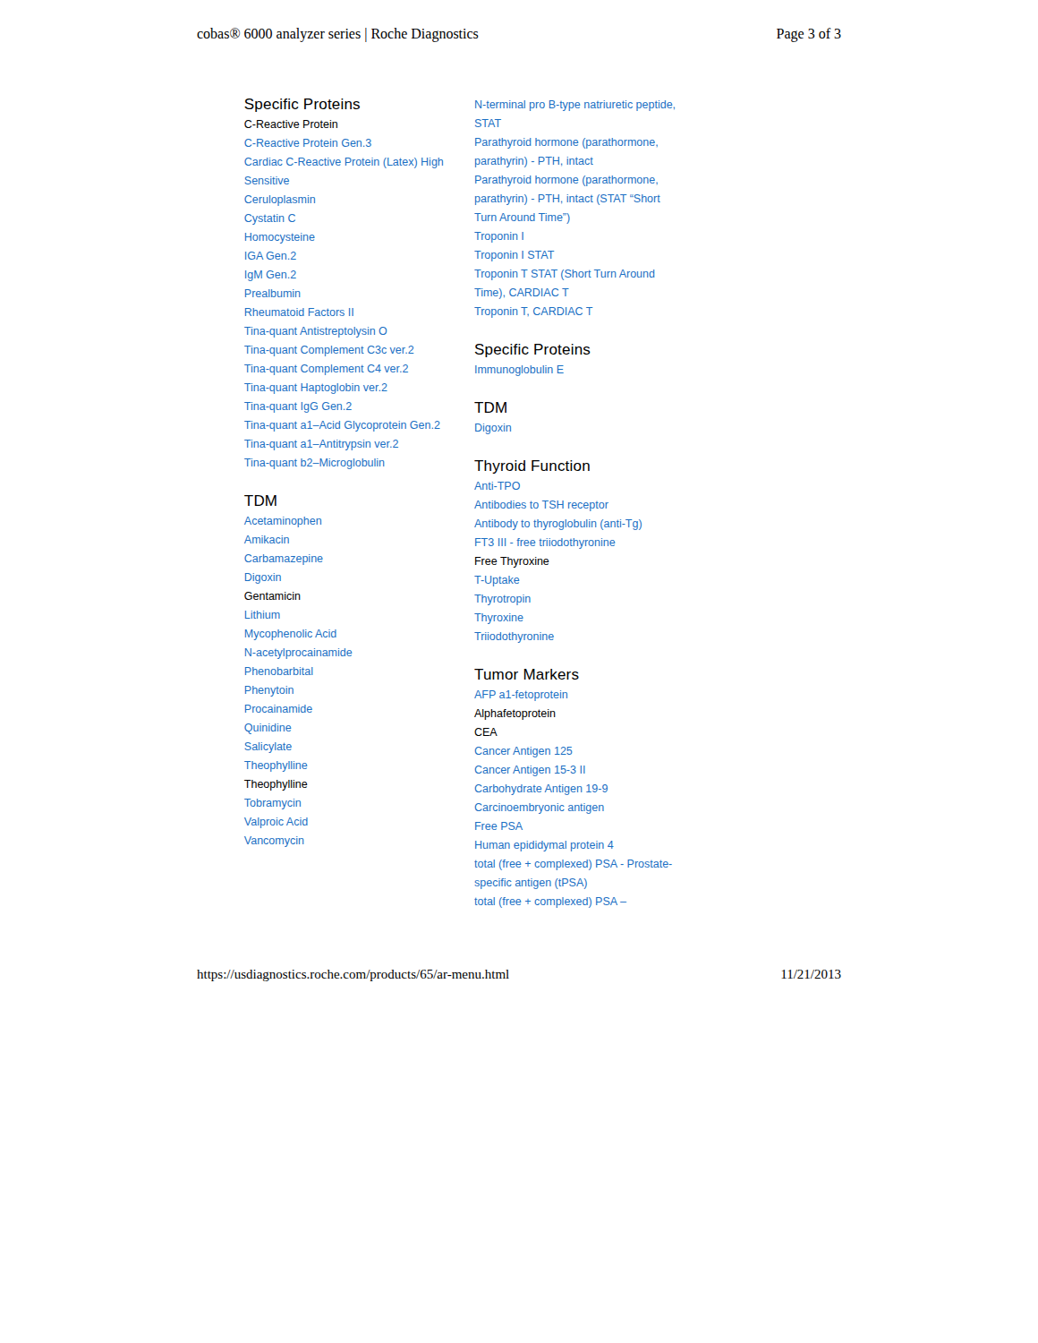cobas® 6000 analyzer series | Roche Diagnostics
Page 3 of 3
Specific Proteins
C-Reactive Protein
C-Reactive Protein Gen.3
Cardiac C-Reactive Protein (Latex) High Sensitive
Ceruloplasmin
Cystatin C
Homocysteine
IGA Gen.2
IgM Gen.2
Prealbumin
Rheumatoid Factors II
Tina-quant Antistreptolysin O
Tina-quant Complement C3c ver.2
Tina-quant Complement C4 ver.2
Tina-quant Haptoglobin ver.2
Tina-quant IgG Gen.2
Tina-quant a1–Acid Glycoprotein Gen.2
Tina-quant a1–Antitrypsin ver.2
Tina-quant b2–Microglobulin
TDM
Acetaminophen
Amikacin
Carbamazepine
Digoxin
Gentamicin
Lithium
Mycophenolic Acid
N-acetylprocainamide
Phenobarbital
Phenytoin
Procainamide
Quinidine
Salicylate
Theophylline
Theophylline
Tobramycin
Valproic Acid
Vancomycin
N-terminal pro B-type natriuretic peptide, STAT
Parathyroid hormone (parathormone, parathyrin) - PTH, intact
Parathyroid hormone (parathormone, parathyrin) - PTH, intact (STAT “Short Turn Around Time”)
Troponin I
Troponin I STAT
Troponin T STAT (Short Turn Around Time), CARDIAC T
Troponin T, CARDIAC T
Specific Proteins
Immunoglobulin E
TDM
Digoxin
Thyroid Function
Anti-TPO
Antibodies to TSH receptor
Antibody to thyroglobulin (anti-Tg)
FT3 III - free triiodothyronine
Free Thyroxine
T-Uptake
Thyrotropin
Thyroxine
Triiodothyronine
Tumor Markers
AFP a1-fetoprotein
Alphafetoprotein
CEA
Cancer Antigen 125
Cancer Antigen 15-3 II
Carbohydrate Antigen 19-9
Carcinoembryonic antigen
Free PSA
Human epididymal protein 4
total (free + complexed) PSA - Prostate-specific antigen (tPSA)
total (free + complexed) PSA –
https://usdiagnostics.roche.com/products/65/ar-menu.html
11/21/2013